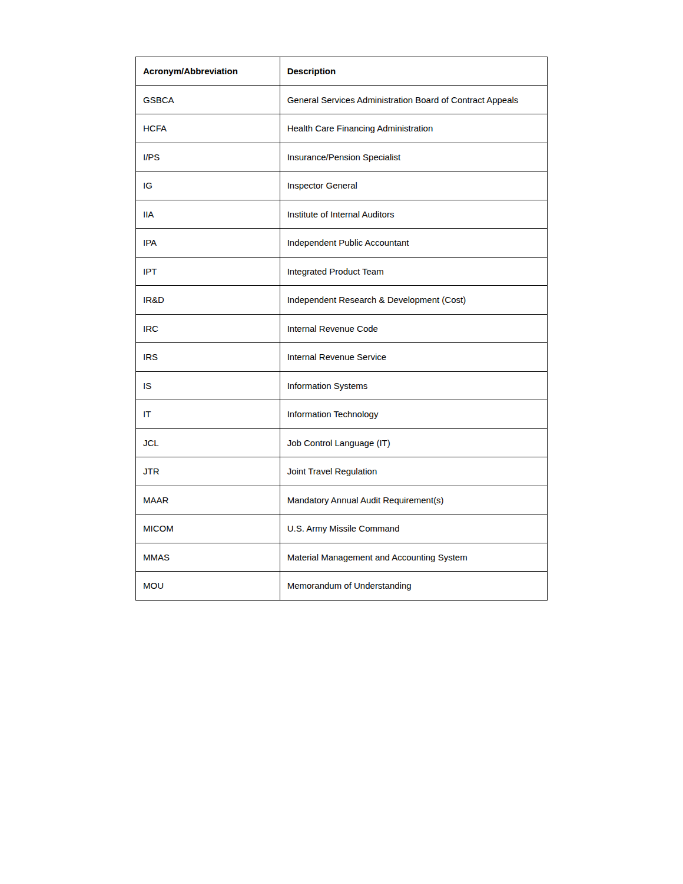| Acronym/Abbreviation | Description |
| --- | --- |
| GSBCA | General Services Administration Board of Contract Appeals |
| HCFA | Health Care Financing Administration |
| I/PS | Insurance/Pension Specialist |
| IG | Inspector General |
| IIA | Institute of Internal Auditors |
| IPA | Independent Public Accountant |
| IPT | Integrated Product Team |
| IR&D | Independent Research & Development (Cost) |
| IRC | Internal Revenue Code |
| IRS | Internal Revenue Service |
| IS | Information Systems |
| IT | Information Technology |
| JCL | Job Control Language (IT) |
| JTR | Joint Travel Regulation |
| MAAR | Mandatory Annual Audit Requirement(s) |
| MICOM | U.S. Army Missile Command |
| MMAS | Material Management and Accounting System |
| MOU | Memorandum of Understanding |